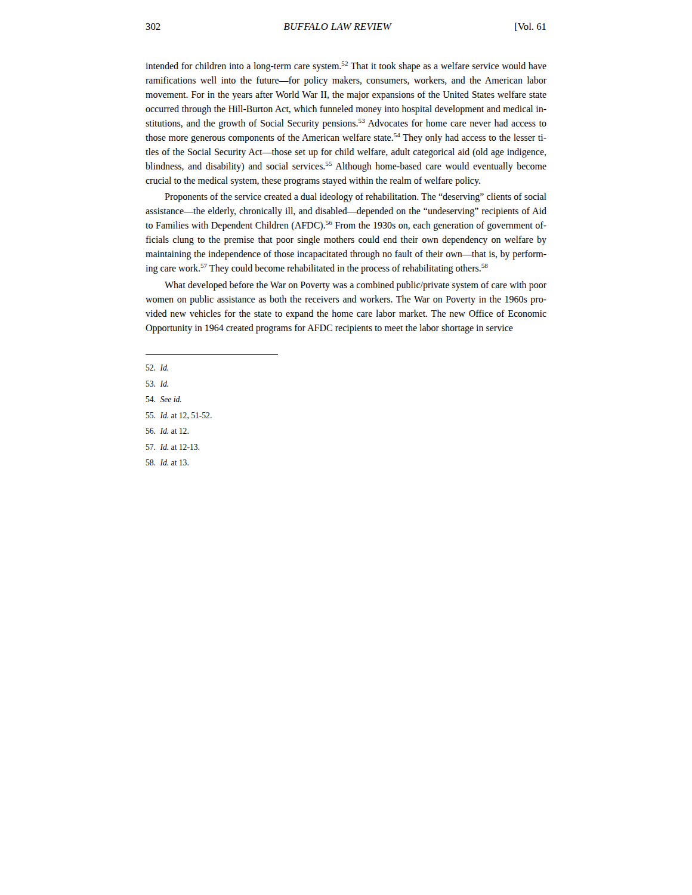302 BUFFALO LAW REVIEW [Vol. 61
intended for children into a long-term care system.52 That it took shape as a welfare service would have ramifications well into the future—for policy makers, consumers, workers, and the American labor movement. For in the years after World War II, the major expansions of the United States welfare state occurred through the Hill-Burton Act, which funneled money into hospital development and medical institutions, and the growth of Social Security pensions.53 Advocates for home care never had access to those more generous components of the American welfare state.54 They only had access to the lesser titles of the Social Security Act—those set up for child welfare, adult categorical aid (old age indigence, blindness, and disability) and social services.55 Although home-based care would eventually become crucial to the medical system, these programs stayed within the realm of welfare policy.
Proponents of the service created a dual ideology of rehabilitation. The “deserving” clients of social assistance—the elderly, chronically ill, and disabled—depended on the “undeserving” recipients of Aid to Families with Dependent Children (AFDC).56 From the 1930s on, each generation of government officials clung to the premise that poor single mothers could end their own dependency on welfare by maintaining the independence of those incapacitated through no fault of their own—that is, by performing care work.57 They could become rehabilitated in the process of rehabilitating others.58
What developed before the War on Poverty was a combined public/private system of care with poor women on public assistance as both the receivers and workers. The War on Poverty in the 1960s provided new vehicles for the state to expand the home care labor market. The new Office of Economic Opportunity in 1964 created programs for AFDC recipients to meet the labor shortage in service
52. Id.
53. Id.
54. See id.
55. Id. at 12, 51-52.
56. Id. at 12.
57. Id. at 12-13.
58. Id. at 13.